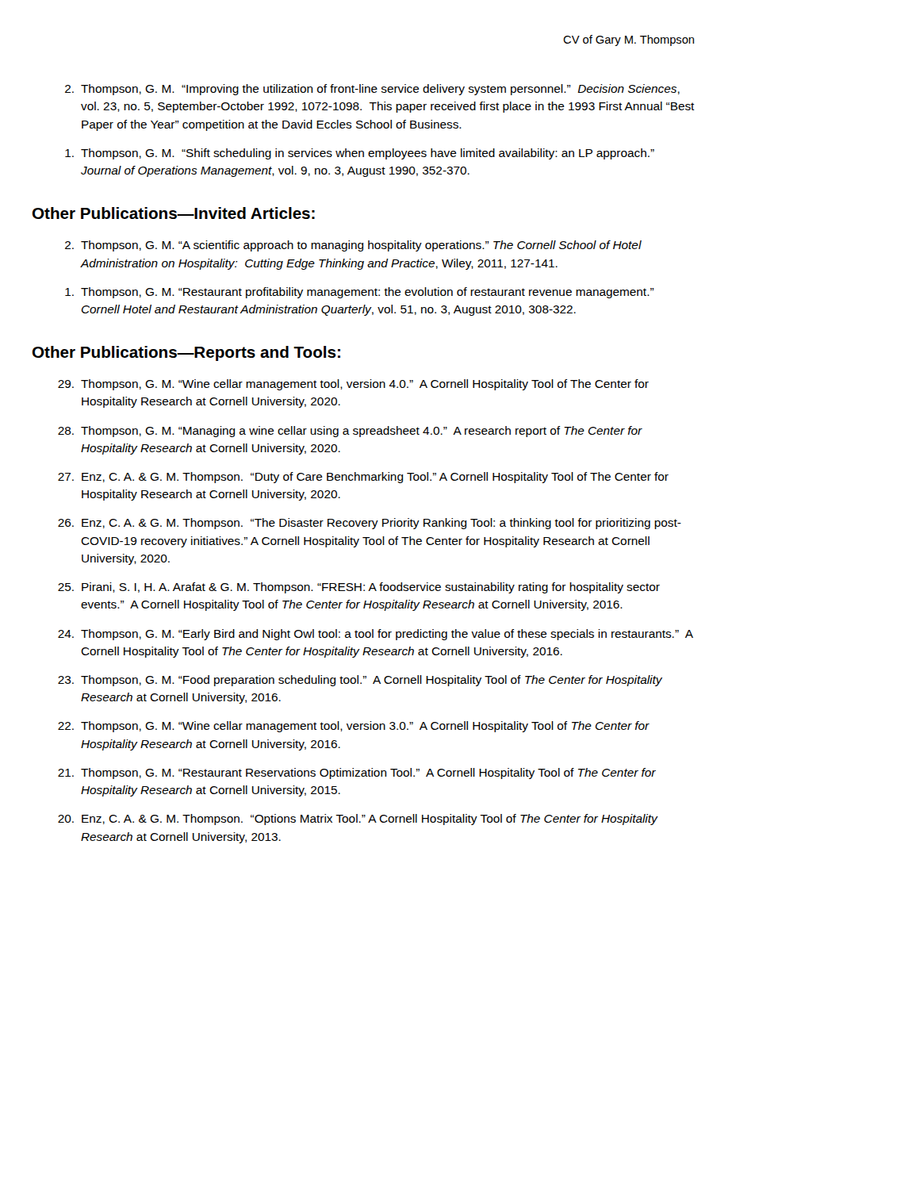CV of Gary M. Thompson
2. Thompson, G. M. “Improving the utilization of front-line service delivery system personnel.” Decision Sciences, vol. 23, no. 5, September-October 1992, 1072-1098. This paper received first place in the 1993 First Annual “Best Paper of the Year” competition at the David Eccles School of Business.
1. Thompson, G. M. “Shift scheduling in services when employees have limited availability: an LP approach.” Journal of Operations Management, vol. 9, no. 3, August 1990, 352-370.
Other Publications—Invited Articles:
2. Thompson, G. M. “A scientific approach to managing hospitality operations.” The Cornell School of Hotel Administration on Hospitality: Cutting Edge Thinking and Practice, Wiley, 2011, 127-141.
1. Thompson, G. M. “Restaurant profitability management: the evolution of restaurant revenue management.” Cornell Hotel and Restaurant Administration Quarterly, vol. 51, no. 3, August 2010, 308-322.
Other Publications—Reports and Tools:
29. Thompson, G. M. “Wine cellar management tool, version 4.0.” A Cornell Hospitality Tool of The Center for Hospitality Research at Cornell University, 2020.
28. Thompson, G. M. “Managing a wine cellar using a spreadsheet 4.0.” A research report of The Center for Hospitality Research at Cornell University, 2020.
27. Enz, C. A. & G. M. Thompson. “Duty of Care Benchmarking Tool.” A Cornell Hospitality Tool of The Center for Hospitality Research at Cornell University, 2020.
26. Enz, C. A. & G. M. Thompson. “The Disaster Recovery Priority Ranking Tool: a thinking tool for prioritizing post-COVID-19 recovery initiatives.” A Cornell Hospitality Tool of The Center for Hospitality Research at Cornell University, 2020.
25. Pirani, S. I, H. A. Arafat & G. M. Thompson. “FRESH: A foodservice sustainability rating for hospitality sector events.” A Cornell Hospitality Tool of The Center for Hospitality Research at Cornell University, 2016.
24. Thompson, G. M. “Early Bird and Night Owl tool: a tool for predicting the value of these specials in restaurants.” A Cornell Hospitality Tool of The Center for Hospitality Research at Cornell University, 2016.
23. Thompson, G. M. “Food preparation scheduling tool.” A Cornell Hospitality Tool of The Center for Hospitality Research at Cornell University, 2016.
22. Thompson, G. M. “Wine cellar management tool, version 3.0.” A Cornell Hospitality Tool of The Center for Hospitality Research at Cornell University, 2016.
21. Thompson, G. M. “Restaurant Reservations Optimization Tool.” A Cornell Hospitality Tool of The Center for Hospitality Research at Cornell University, 2015.
20. Enz, C. A. & G. M. Thompson. “Options Matrix Tool.” A Cornell Hospitality Tool of The Center for Hospitality Research at Cornell University, 2013.